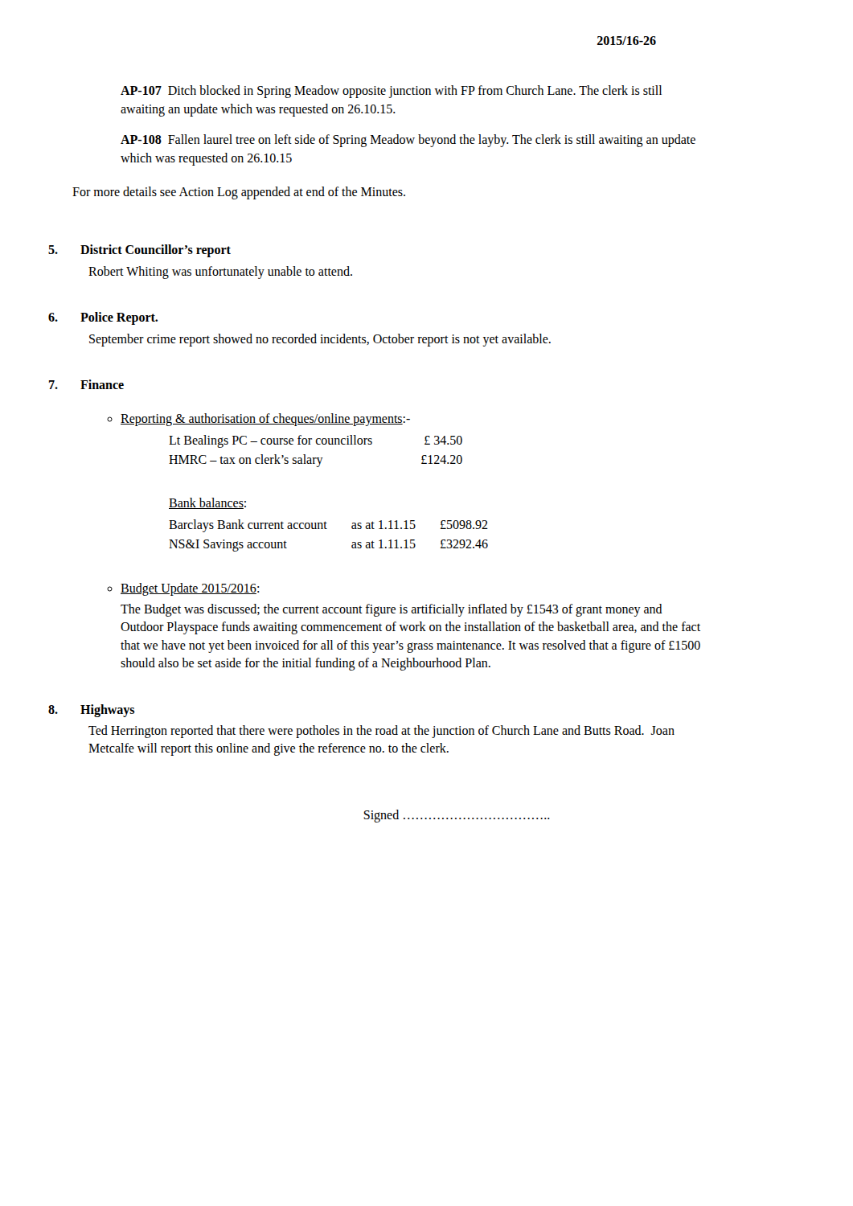2015/16-26
AP-107 Ditch blocked in Spring Meadow opposite junction with FP from Church Lane. The clerk is still awaiting an update which was requested on 26.10.15.
AP-108 Fallen laurel tree on left side of Spring Meadow beyond the layby. The clerk is still awaiting an update which was requested on 26.10.15
For more details see Action Log appended at end of the Minutes.
District Councillor’s report
Robert Whiting was unfortunately unable to attend.
Police Report.
September crime report showed no recorded incidents, October report is not yet available.
Finance
Reporting & authorisation of cheques/online payments:-
| Lt Bealings PC – course for councillors | £ 34.50 |
| HMRC – tax on clerk’s salary | £124.20 |
Bank balances:
| Barclays Bank current account | as at 1.11.15 | £5098.92 |
| NS&I Savings account | as at 1.11.15 | £3292.46 |
Budget Update 2015/2016:
The Budget was discussed; the current account figure is artificially inflated by £1543 of grant money and Outdoor Playspace funds awaiting commencement of work on the installation of the basketball area, and the fact that we have not yet been invoiced for all of this year’s grass maintenance. It was resolved that a figure of £1500 should also be set aside for the initial funding of a Neighbourhood Plan.
Highways
Ted Herrington reported that there were potholes in the road at the junction of Church Lane and Butts Road. Joan Metcalfe will report this online and give the reference no. to the clerk.
Signed ……………………………..